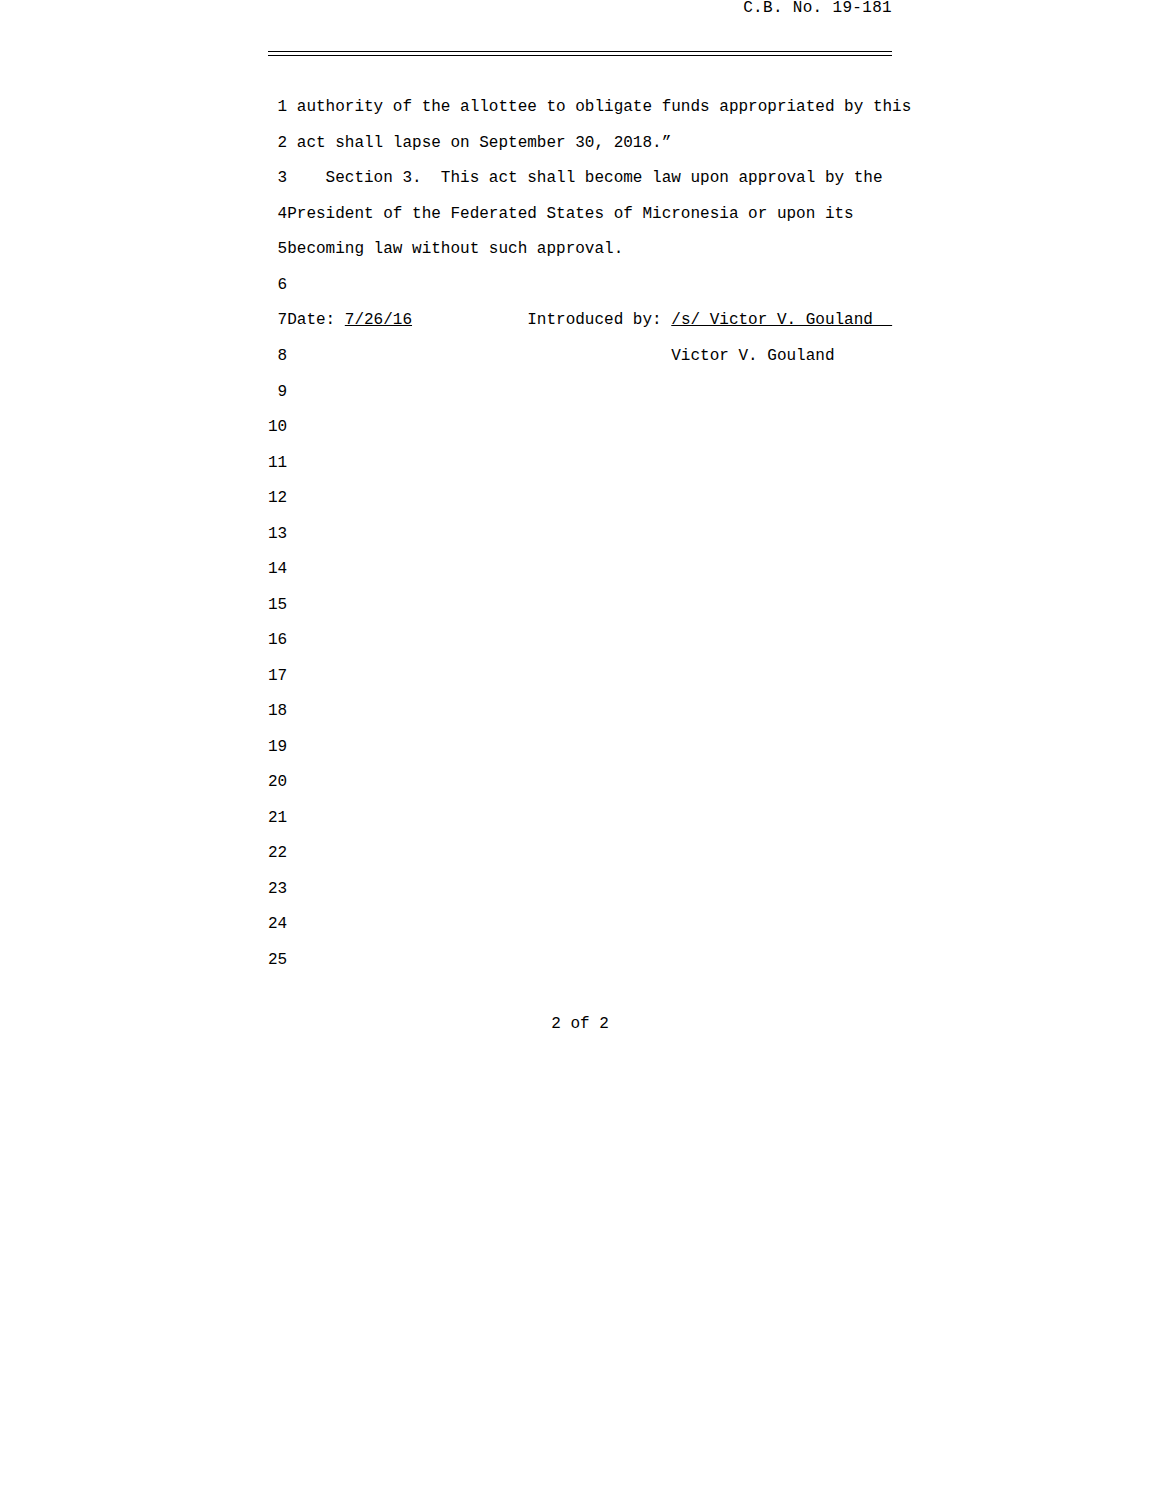C.B. No. 19-181
| 1 | authority of the allottee to obligate funds appropriated by this |
| 2 | act shall lapse on September 30, 2018.” |
| 3 | Section 3. This act shall become law upon approval by the |
| 4 | President of the Federated States of Micronesia or upon its |
| 5 | becoming law without such approval. |
| 6 | |
| 7 | Date: 7/26/16 Introduced by: /s/ Victor V. Gouland |
| 8 | Victor V. Gouland |
| 9 | |
| 10 | |
| 11 | |
| 12 | |
| 13 | |
| 14 | |
| 15 | |
| 16 | |
| 17 | |
| 18 | |
| 19 | |
| 20 | |
| 21 | |
| 22 | |
| 23 | |
| 24 | |
| 25 | |
2 of 2